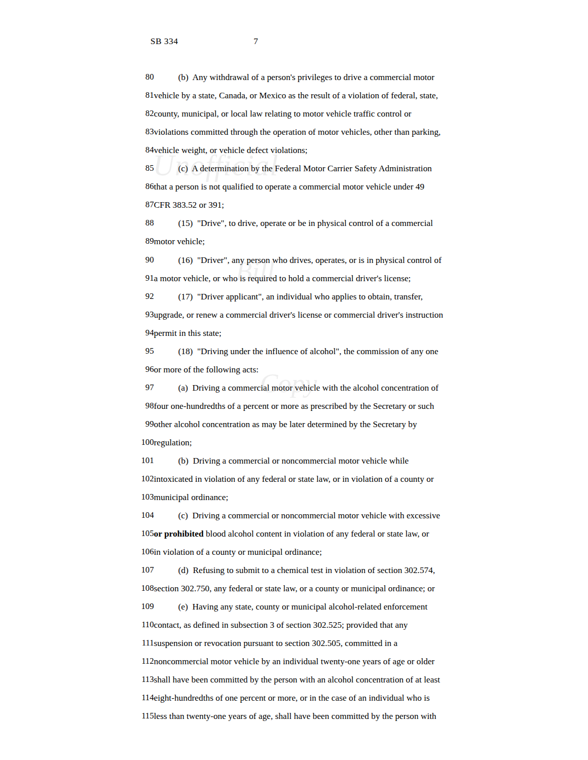Unofficial
Bill
Copy
SB 334 7
| 80 | (b) Any withdrawal of a person's privileges to drive a commercial motor |
| 81 | vehicle by a state, Canada, or Mexico as the result of a violation of federal, state, |
| 82 | county, municipal, or local law relating to motor vehicle traffic control or |
| 83 | violations committed through the operation of motor vehicles, other than parking, |
| 84 | vehicle weight, or vehicle defect violations; |
| 85 | (c) A determination by the Federal Motor Carrier Safety Administration |
| 86 | that a person is not qualified to operate a commercial motor vehicle under 49 |
| 87 | CFR 383.52 or 391; |
| 88 | (15) "Drive", to drive, operate or be in physical control of a commercial |
| 89 | motor vehicle; |
| 90 | (16) "Driver", any person who drives, operates, or is in physical control of |
| 91 | a motor vehicle, or who is required to hold a commercial driver's license; |
| 92 | (17) "Driver applicant", an individual who applies to obtain, transfer, |
| 93 | upgrade, or renew a commercial driver's license or commercial driver's instruction |
| 94 | permit in this state; |
| 95 | (18) "Driving under the influence of alcohol", the commission of any one |
| 96 | or more of the following acts: |
| 97 | (a) Driving a commercial motor vehicle with the alcohol concentration of |
| 98 | four one-hundredths of a percent or more as prescribed by the Secretary or such |
| 99 | other alcohol concentration as may be later determined by the Secretary by |
| 100 | regulation; |
| 101 | (b) Driving a commercial or noncommercial motor vehicle while |
| 102 | intoxicated in violation of any federal or state law, or in violation of a county or |
| 103 | municipal ordinance; |
| 104 | (c) Driving a commercial or noncommercial motor vehicle with excessive |
| 105 | or prohibited blood alcohol content in violation of any federal or state law, or |
| 106 | in violation of a county or municipal ordinance; |
| 107 | (d) Refusing to submit to a chemical test in violation of section 302.574, |
| 108 | section 302.750, any federal or state law, or a county or municipal ordinance; or |
| 109 | (e) Having any state, county or municipal alcohol-related enforcement |
| 110 | contact, as defined in subsection 3 of section 302.525; provided that any |
| 111 | suspension or revocation pursuant to section 302.505, committed in a |
| 112 | noncommercial motor vehicle by an individual twenty-one years of age or older |
| 113 | shall have been committed by the person with an alcohol concentration of at least |
| 114 | eight-hundredths of one percent or more, or in the case of an individual who is |
| 115 | less than twenty-one years of age, shall have been committed by the person with |